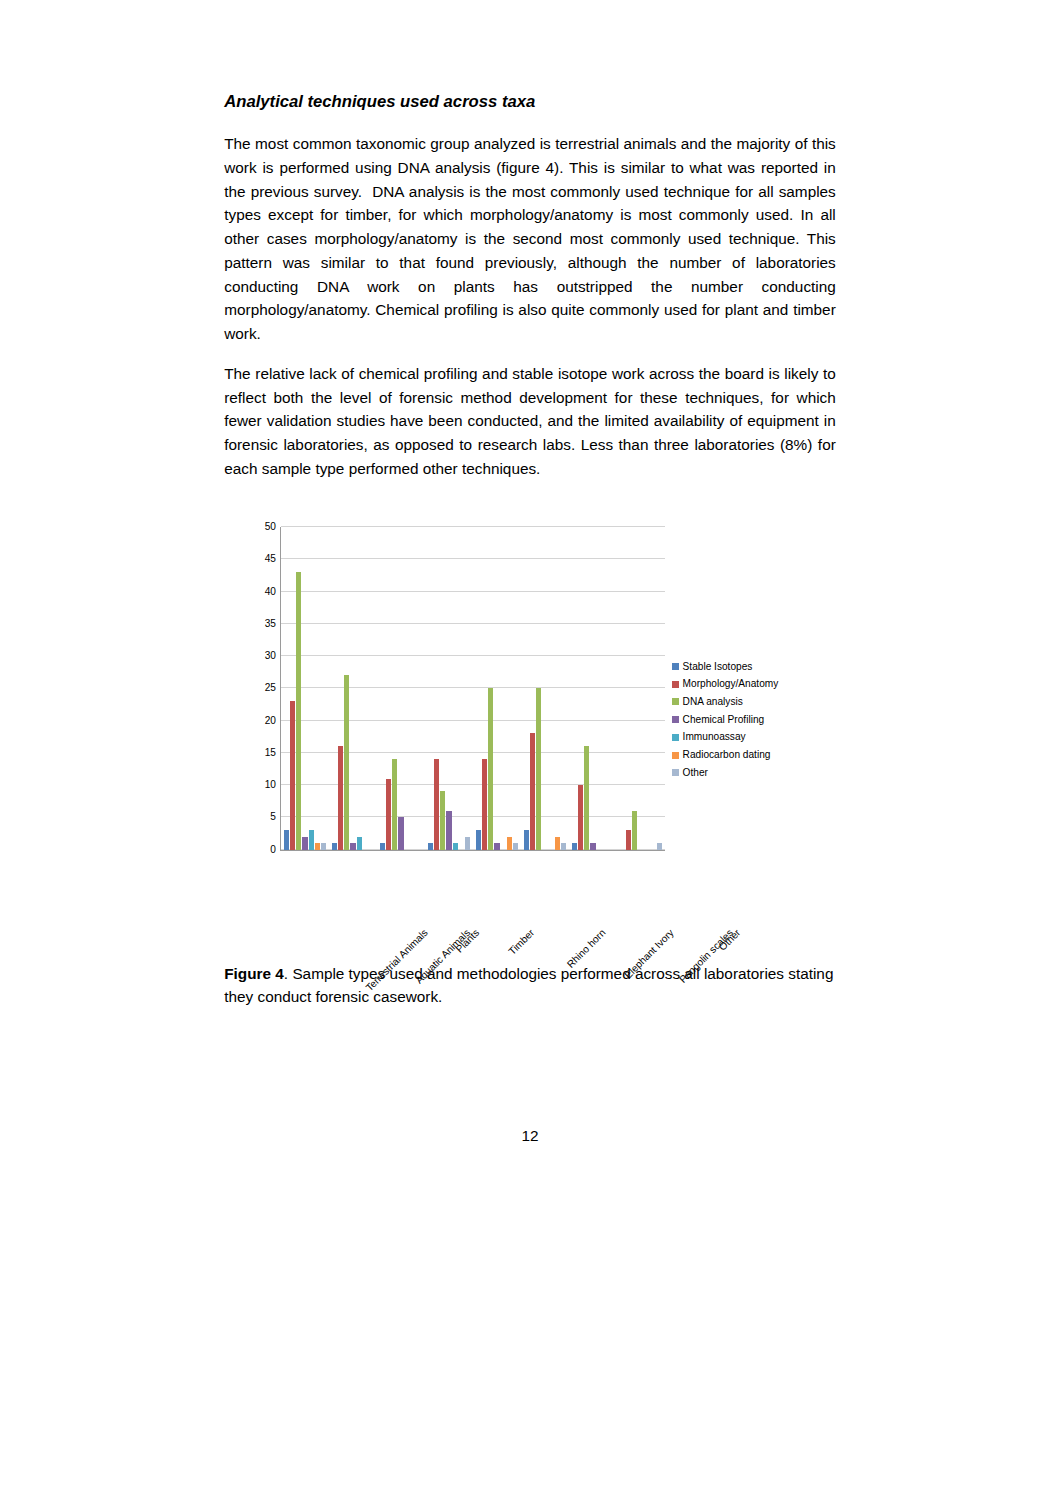Analytical techniques used across taxa
The most common taxonomic group analyzed is terrestrial animals and the majority of this work is performed using DNA analysis (figure 4). This is similar to what was reported in the previous survey. DNA analysis is the most commonly used technique for all samples types except for timber, for which morphology/anatomy is most commonly used. In all other cases morphology/anatomy is the second most commonly used technique. This pattern was similar to that found previously, although the number of laboratories conducting DNA work on plants has outstripped the number conducting morphology/anatomy. Chemical profiling is also quite commonly used for plant and timber work.
The relative lack of chemical profiling and stable isotope work across the board is likely to reflect both the level of forensic method development for these techniques, for which fewer validation studies have been conducted, and the limited availability of equipment in forensic laboratories, as opposed to research labs. Less than three laboratories (8%) for each sample type performed other techniques.
50
45
40
35
30
25
20
15
10
5
0
Terrestrial Animals
Aquatic Animals
Plants
Timber
Rhino horn
Elephant Ivory
Pangolin scales
Other
Stable Isotopes
Morphology/Anatomy
DNA analysis
Chemical Profiling
Immunoassay
Radiocarbon dating
Other
Figure 4. Sample types used and methodologies performed across all laboratories stating they conduct forensic casework.
12